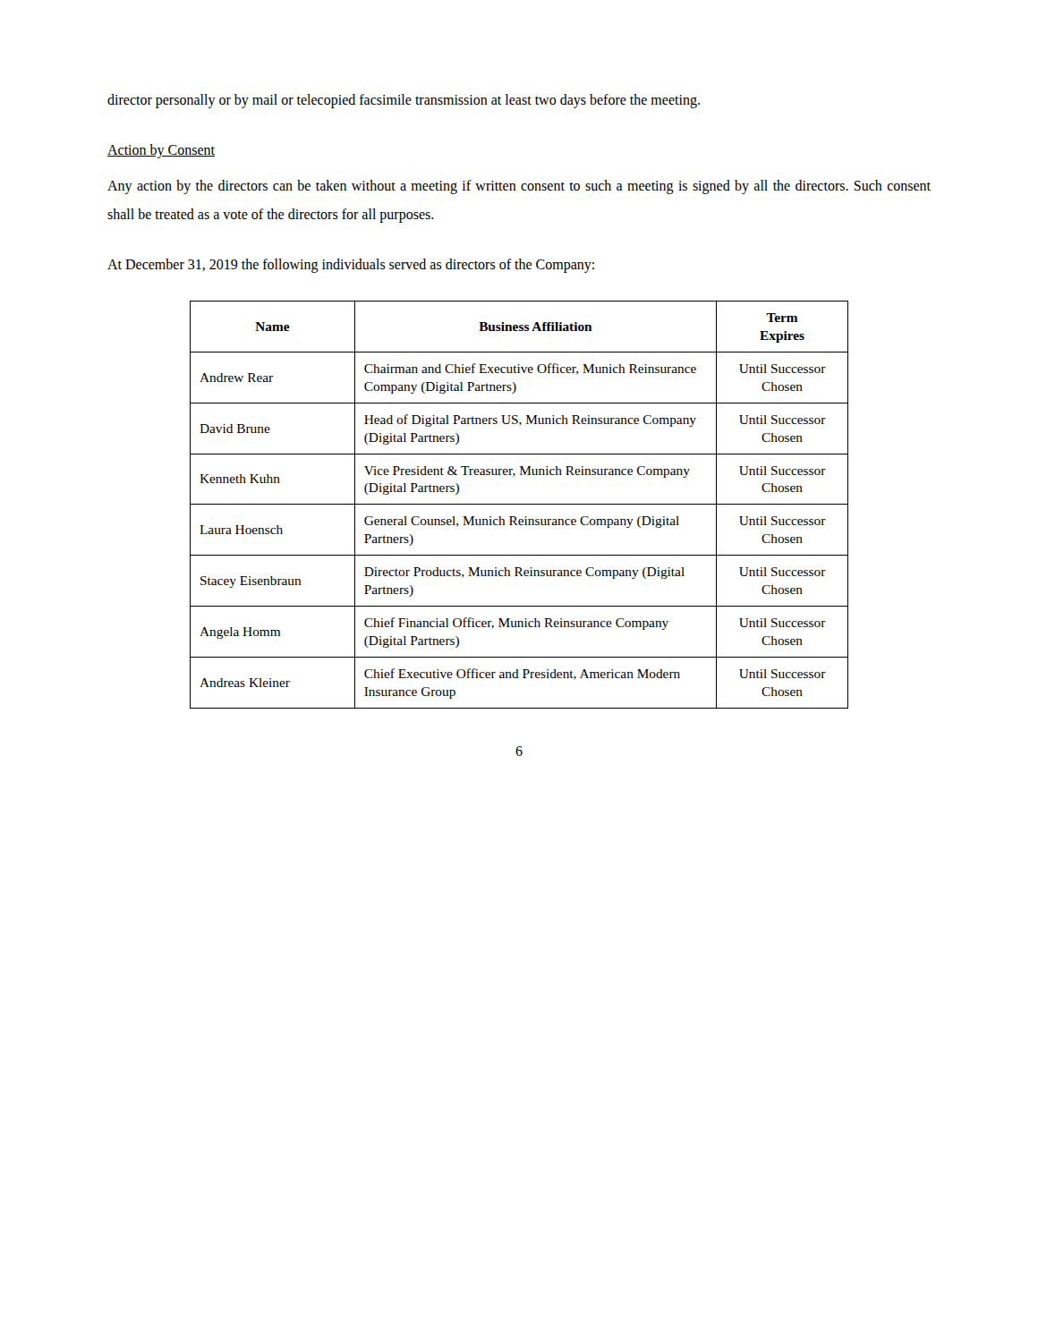director personally or by mail or telecopied facsimile transmission at least two days before the meeting.
Action by Consent
Any action by the directors can be taken without a meeting if written consent to such a meeting is signed by all the directors. Such consent shall be treated as a vote of the directors for all purposes.
At December 31, 2019 the following individuals served as directors of the Company:
| Name | Business Affiliation | Term Expires |
| --- | --- | --- |
| Andrew Rear | Chairman and Chief Executive Officer, Munich Reinsurance Company (Digital Partners) | Until Successor Chosen |
| David Brune | Head of Digital Partners US, Munich Reinsurance Company (Digital Partners) | Until Successor Chosen |
| Kenneth Kuhn | Vice President & Treasurer, Munich Reinsurance Company (Digital Partners) | Until Successor Chosen |
| Laura Hoensch | General Counsel, Munich Reinsurance Company (Digital Partners) | Until Successor Chosen |
| Stacey Eisenbraun | Director Products, Munich Reinsurance Company (Digital Partners) | Until Successor Chosen |
| Angela Homm | Chief Financial Officer, Munich Reinsurance Company (Digital Partners) | Until Successor Chosen |
| Andreas Kleiner | Chief Executive Officer and President, American Modern Insurance Group | Until Successor Chosen |
6